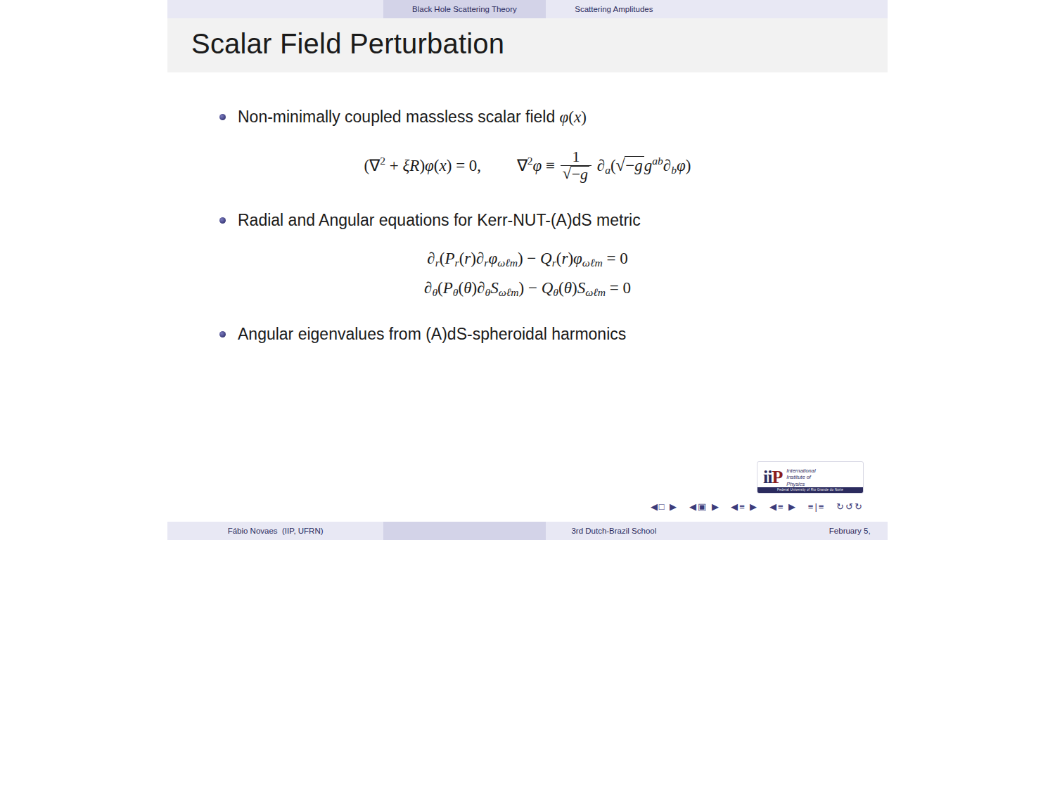Black Hole Scattering Theory
Scattering Amplitudes
Scalar Field Perturbation
Non-minimally coupled massless scalar field φ(x)
(∇2 + ξR)φ(x) = 0, ∇2 φ ≡ 1 −g ∂a(−g gab∂bφ)
Radial and Angular equations for Kerr-NUT-(A)dS metric
∂r(Pr(r)∂rφωℓm) − Qr(r)φωℓm = 0
∂θ(Pθ(θ)∂θSωℓm) − Qθ(θ)Sωℓm = 0
Angular eigenvalues from (A)dS-spheroidal harmonics
iiP
International
Institute of
Physics
Federal University of Rio Grande do Norte
◀□ ▶ ◀▣ ▶ ◀≡ ▶ ◀≡ ▶ ≡|≡ ↻↺↻
Fábio Novaes (IIP, UFRN)
3rd Dutch-Brazil School
February 5, 2015 3 / 19